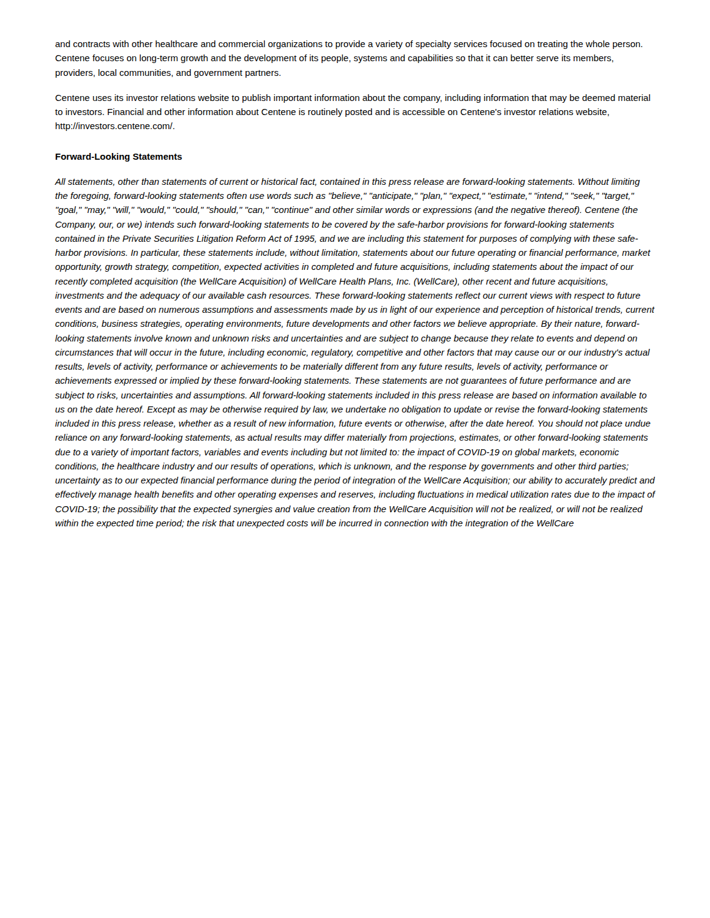and contracts with other healthcare and commercial organizations to provide a variety of specialty services focused on treating the whole person. Centene focuses on long-term growth and the development of its people, systems and capabilities so that it can better serve its members, providers, local communities, and government partners.
Centene uses its investor relations website to publish important information about the company, including information that may be deemed material to investors. Financial and other information about Centene is routinely posted and is accessible on Centene's investor relations website, http://investors.centene.com/.
Forward-Looking Statements
All statements, other than statements of current or historical fact, contained in this press release are forward-looking statements. Without limiting the foregoing, forward-looking statements often use words such as "believe," "anticipate," "plan," "expect," "estimate," "intend," "seek," "target," "goal," "may," "will," "would," "could," "should," "can," "continue" and other similar words or expressions (and the negative thereof). Centene (the Company, our, or we) intends such forward-looking statements to be covered by the safe-harbor provisions for forward-looking statements contained in the Private Securities Litigation Reform Act of 1995, and we are including this statement for purposes of complying with these safe-harbor provisions. In particular, these statements include, without limitation, statements about our future operating or financial performance, market opportunity, growth strategy, competition, expected activities in completed and future acquisitions, including statements about the impact of our recently completed acquisition (the WellCare Acquisition) of WellCare Health Plans, Inc. (WellCare), other recent and future acquisitions, investments and the adequacy of our available cash resources. These forward-looking statements reflect our current views with respect to future events and are based on numerous assumptions and assessments made by us in light of our experience and perception of historical trends, current conditions, business strategies, operating environments, future developments and other factors we believe appropriate. By their nature, forward-looking statements involve known and unknown risks and uncertainties and are subject to change because they relate to events and depend on circumstances that will occur in the future, including economic, regulatory, competitive and other factors that may cause our or our industry's actual results, levels of activity, performance or achievements to be materially different from any future results, levels of activity, performance or achievements expressed or implied by these forward-looking statements. These statements are not guarantees of future performance and are subject to risks, uncertainties and assumptions. All forward-looking statements included in this press release are based on information available to us on the date hereof. Except as may be otherwise required by law, we undertake no obligation to update or revise the forward-looking statements included in this press release, whether as a result of new information, future events or otherwise, after the date hereof. You should not place undue reliance on any forward-looking statements, as actual results may differ materially from projections, estimates, or other forward-looking statements due to a variety of important factors, variables and events including but not limited to: the impact of COVID-19 on global markets, economic conditions, the healthcare industry and our results of operations, which is unknown, and the response by governments and other third parties; uncertainty as to our expected financial performance during the period of integration of the WellCare Acquisition; our ability to accurately predict and effectively manage health benefits and other operating expenses and reserves, including fluctuations in medical utilization rates due to the impact of COVID-19; the possibility that the expected synergies and value creation from the WellCare Acquisition will not be realized, or will not be realized within the expected time period; the risk that unexpected costs will be incurred in connection with the integration of the WellCare